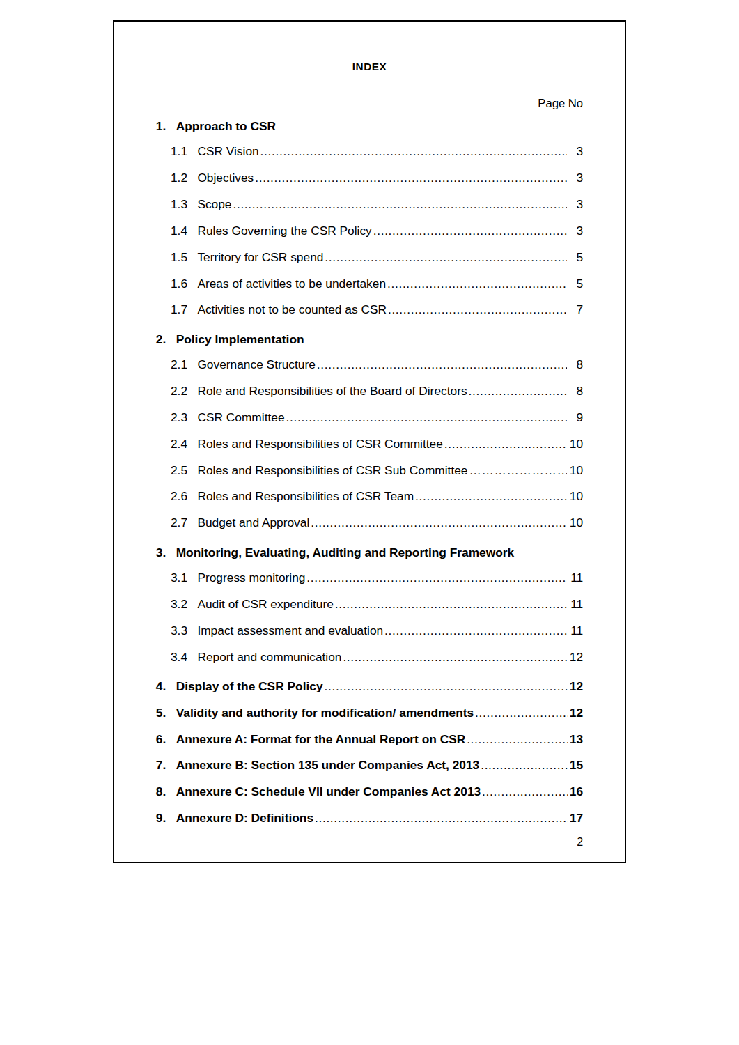INDEX
Page No
1. Approach to CSR
1.1 CSR Vision.................................................................................................. 3
1.2 Objectives.................................................................................................. 3
1.3 Scope......................................................................................................... 3
1.4 Rules Governing the CSR Policy.............................................................. 3
1.5 Territory for CSR spend............................................................................. 5
1.6 Areas of activities to be undertaken........................................................... 5
1.7 Activities not to be counted as CSR........................................................... 7
2. Policy Implementation
2.1 Governance Structure............................................................................... 8
2.2 Role and Responsibilities of the Board of Directors................................... 8
2.3 CSR Committee.......................................................................................... 9
2.4 Roles and Responsibilities of CSR Committee......................................... 10
2.5 Roles and Responsibilities of CSR Sub Committee…………………………10
2.6 Roles and Responsibilities of CSR Team................................................... 10
2.7 Budget and Approval................................................................................... 10
3. Monitoring, Evaluating, Auditing and Reporting Framework
3.1 Progress monitoring.................................................................................... 11
3.2 Audit of CSR expenditure.......................................................................... 11
3.3 Impact assessment and evaluation............................................................. 11
3.4 Report and communication......................................................................... 12
4. Display of the CSR Policy............................................................................ 12
5. Validity and authority for modification/ amendments................................ 12
6. Annexure A: Format for the Annual Report on CSR................................... 13
7. Annexure B: Section 135 under Companies Act, 2013............................... 15
8. Annexure C: Schedule VII under Companies Act 2013.............................. 16
9. Annexure D: Definitions.............................................................................. 17
2